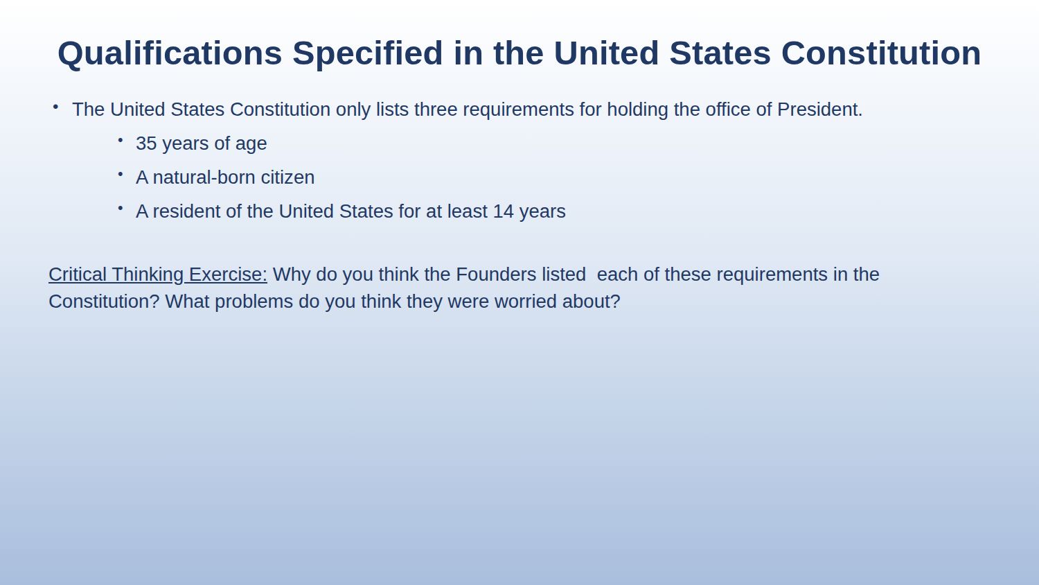Qualifications Specified in the United States Constitution
The United States Constitution only lists three requirements for holding the office of President.
35 years of age
A natural-born citizen
A resident of the United States for at least 14 years
Critical Thinking Exercise: Why do you think the Founders listed each of these requirements in the Constitution? What problems do you think they were worried about?